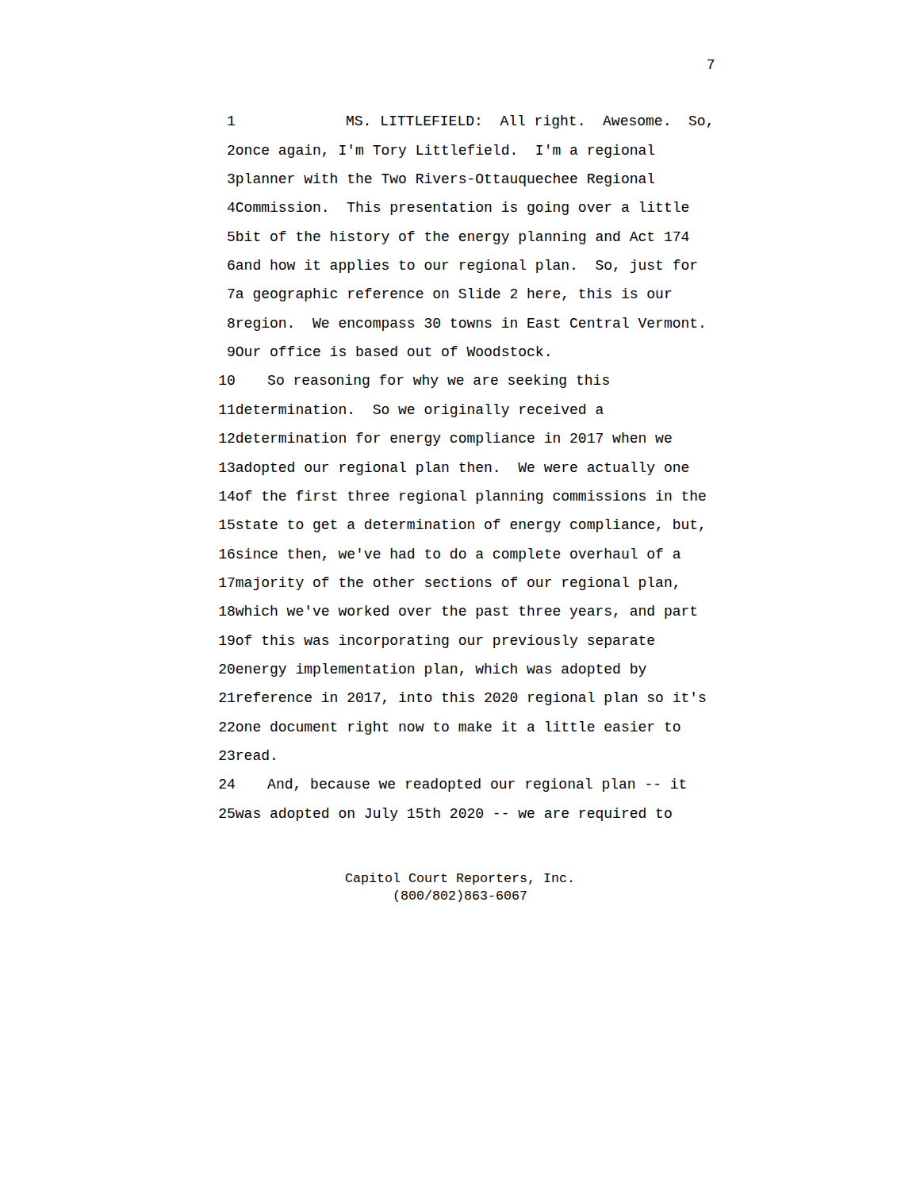7
| 1 | MS. LITTLEFIELD: All right. Awesome. So, |
| 2 | once again, I'm Tory Littlefield. I'm a regional |
| 3 | planner with the Two Rivers-Ottauquechee Regional |
| 4 | Commission. This presentation is going over a little |
| 5 | bit of the history of the energy planning and Act 174 |
| 6 | and how it applies to our regional plan. So, just for |
| 7 | a geographic reference on Slide 2 here, this is our |
| 8 | region. We encompass 30 towns in East Central Vermont. |
| 9 | Our office is based out of Woodstock. |
| 10 | So reasoning for why we are seeking this |
| 11 | determination. So we originally received a |
| 12 | determination for energy compliance in 2017 when we |
| 13 | adopted our regional plan then. We were actually one |
| 14 | of the first three regional planning commissions in the |
| 15 | state to get a determination of energy compliance, but, |
| 16 | since then, we've had to do a complete overhaul of a |
| 17 | majority of the other sections of our regional plan, |
| 18 | which we've worked over the past three years, and part |
| 19 | of this was incorporating our previously separate |
| 20 | energy implementation plan, which was adopted by |
| 21 | reference in 2017, into this 2020 regional plan so it's |
| 22 | one document right now to make it a little easier to |
| 23 | read. |
| 24 | And, because we readopted our regional plan -- it |
| 25 | was adopted on July 15th 2020 -- we are required to |
Capitol Court Reporters, Inc.
(800/802)863-6067